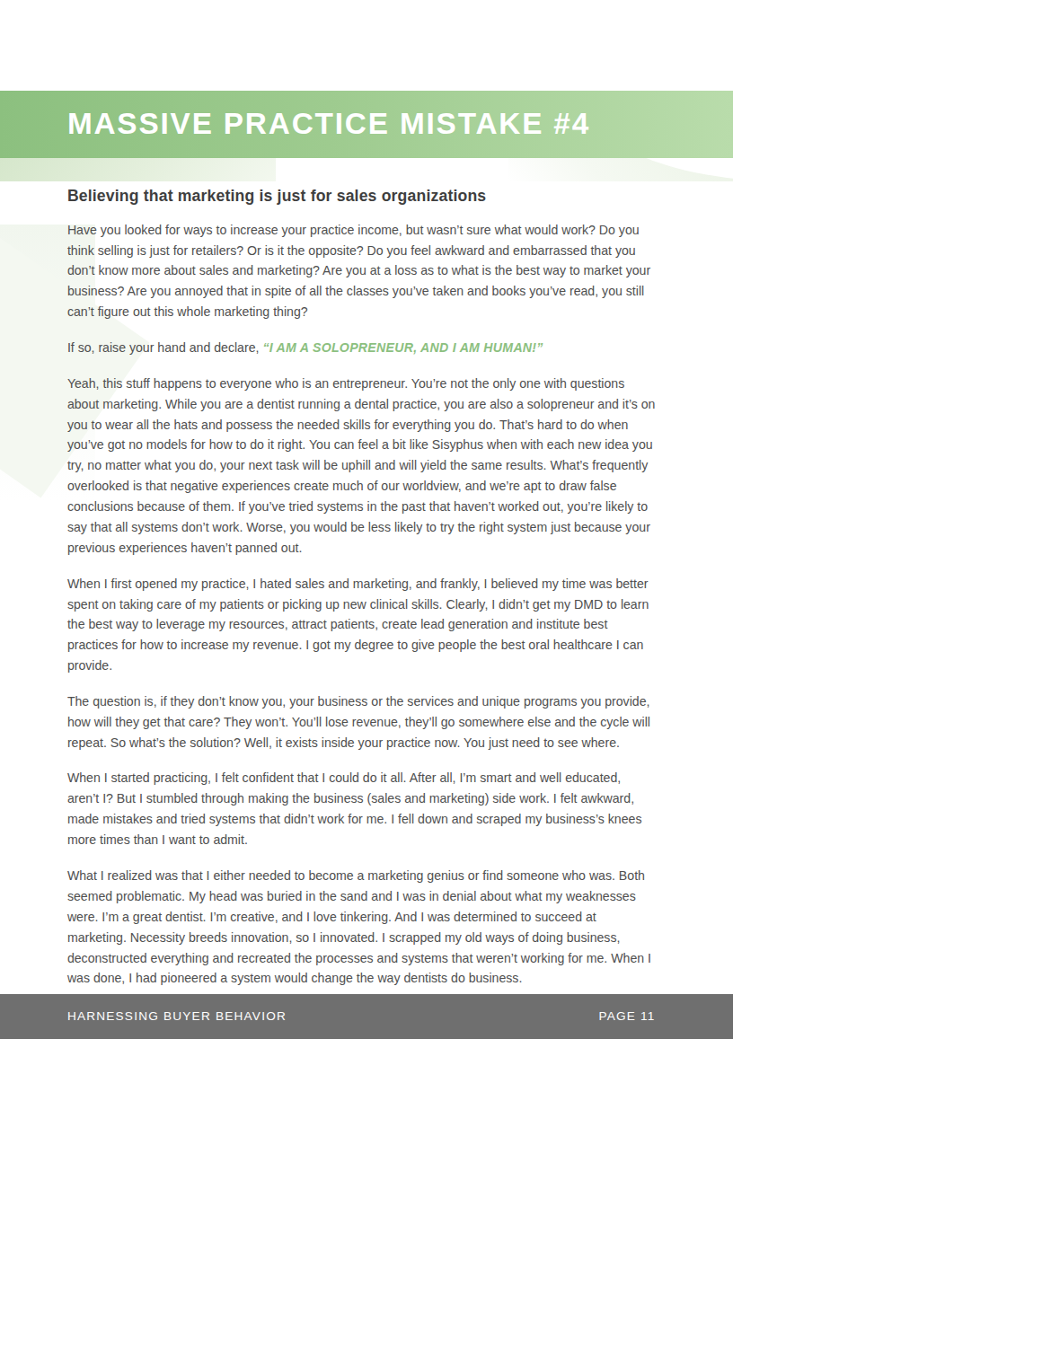Massive Practice Mistake #4
Believing that marketing is just for sales organizations
Have you looked for ways to increase your practice income, but wasn’t sure what would work? Do you think selling is just for retailers? Or is it the opposite? Do you feel awkward and embarrassed that you don’t know more about sales and marketing? Are you at a loss as to what is the best way to market your business? Are you annoyed that in spite of all the classes you’ve taken and books you’ve read, you still can’t figure out this whole marketing thing?
If so, raise your hand and declare, “I AM A SOLOPRENEUR, AND I AM HUMAN!”
Yeah, this stuff happens to everyone who is an entrepreneur. You’re not the only one with questions about marketing. While you are a dentist running a dental practice, you are also a solopreneur and it’s on you to wear all the hats and possess the needed skills for everything you do. That’s hard to do when you’ve got no models for how to do it right. You can feel a bit like Sisyphus when with each new idea you try, no matter what you do, your next task will be uphill and will yield the same results. What’s frequently overlooked is that negative experiences create much of our worldview, and we’re apt to draw false conclusions because of them. If you’ve tried systems in the past that haven’t worked out, you’re likely to say that all systems don’t work. Worse, you would be less likely to try the right system just because your previous experiences haven’t panned out.
When I first opened my practice, I hated sales and marketing, and frankly, I believed my time was better spent on taking care of my patients or picking up new clinical skills. Clearly, I didn’t get my DMD to learn the best way to leverage my resources, attract patients, create lead generation and institute best practices for how to increase my revenue. I got my degree to give people the best oral healthcare I can provide.
The question is, if they don’t know you, your business or the services and unique programs you provide, how will they get that care? They won’t. You’ll lose revenue, they’ll go somewhere else and the cycle will repeat. So what’s the solution? Well, it exists inside your practice now. You just need to see where.
When I started practicing, I felt confident that I could do it all. After all, I’m smart and well educated, aren’t I? But I stumbled through making the business (sales and marketing) side work. I felt awkward, made mistakes and tried systems that didn’t work for me. I fell down and scraped my business’s knees more times than I want to admit.
What I realized was that I either needed to become a marketing genius or find someone who was. Both seemed problematic. My head was buried in the sand and I was in denial about what my weaknesses were. I’m a great dentist. I’m creative, and I love tinkering. And I was determined to succeed at marketing. Necessity breeds innovation, so I innovated. I scrapped my old ways of doing business, deconstructed everything and recreated the processes and systems that weren’t working for me. When I was done, I had pioneered a system would change the way dentists do business.
Harnessing Buyer Behavior Page 11